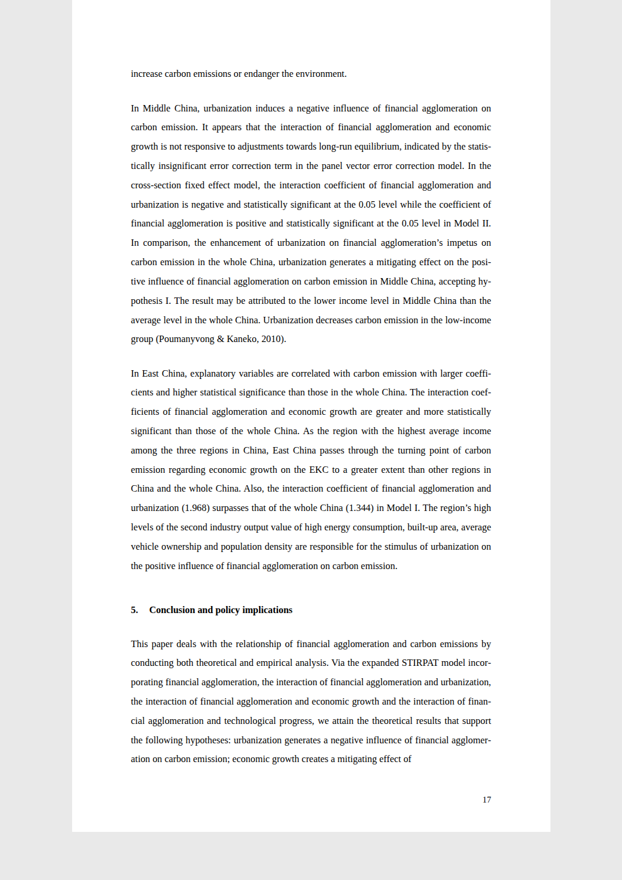increase carbon emissions or endanger the environment.
In Middle China, urbanization induces a negative influence of financial agglomeration on carbon emission. It appears that the interaction of financial agglomeration and economic growth is not responsive to adjustments towards long-run equilibrium, indicated by the statistically insignificant error correction term in the panel vector error correction model. In the cross-section fixed effect model, the interaction coefficient of financial agglomeration and urbanization is negative and statistically significant at the 0.05 level while the coefficient of financial agglomeration is positive and statistically significant at the 0.05 level in Model II. In comparison, the enhancement of urbanization on financial agglomeration’s impetus on carbon emission in the whole China, urbanization generates a mitigating effect on the positive influence of financial agglomeration on carbon emission in Middle China, accepting hypothesis I. The result may be attributed to the lower income level in Middle China than the average level in the whole China. Urbanization decreases carbon emission in the low-income group (Poumanyvong & Kaneko, 2010).
In East China, explanatory variables are correlated with carbon emission with larger coefficients and higher statistical significance than those in the whole China. The interaction coefficients of financial agglomeration and economic growth are greater and more statistically significant than those of the whole China. As the region with the highest average income among the three regions in China, East China passes through the turning point of carbon emission regarding economic growth on the EKC to a greater extent than other regions in China and the whole China. Also, the interaction coefficient of financial agglomeration and urbanization (1.968) surpasses that of the whole China (1.344) in Model I. The region’s high levels of the second industry output value of high energy consumption, built-up area, average vehicle ownership and population density are responsible for the stimulus of urbanization on the positive influence of financial agglomeration on carbon emission.
5. Conclusion and policy implications
This paper deals with the relationship of financial agglomeration and carbon emissions by conducting both theoretical and empirical analysis. Via the expanded STIRPAT model incorporating financial agglomeration, the interaction of financial agglomeration and urbanization, the interaction of financial agglomeration and economic growth and the interaction of financial agglomeration and technological progress, we attain the theoretical results that support the following hypotheses: urbanization generates a negative influence of financial agglomeration on carbon emission; economic growth creates a mitigating effect of
17